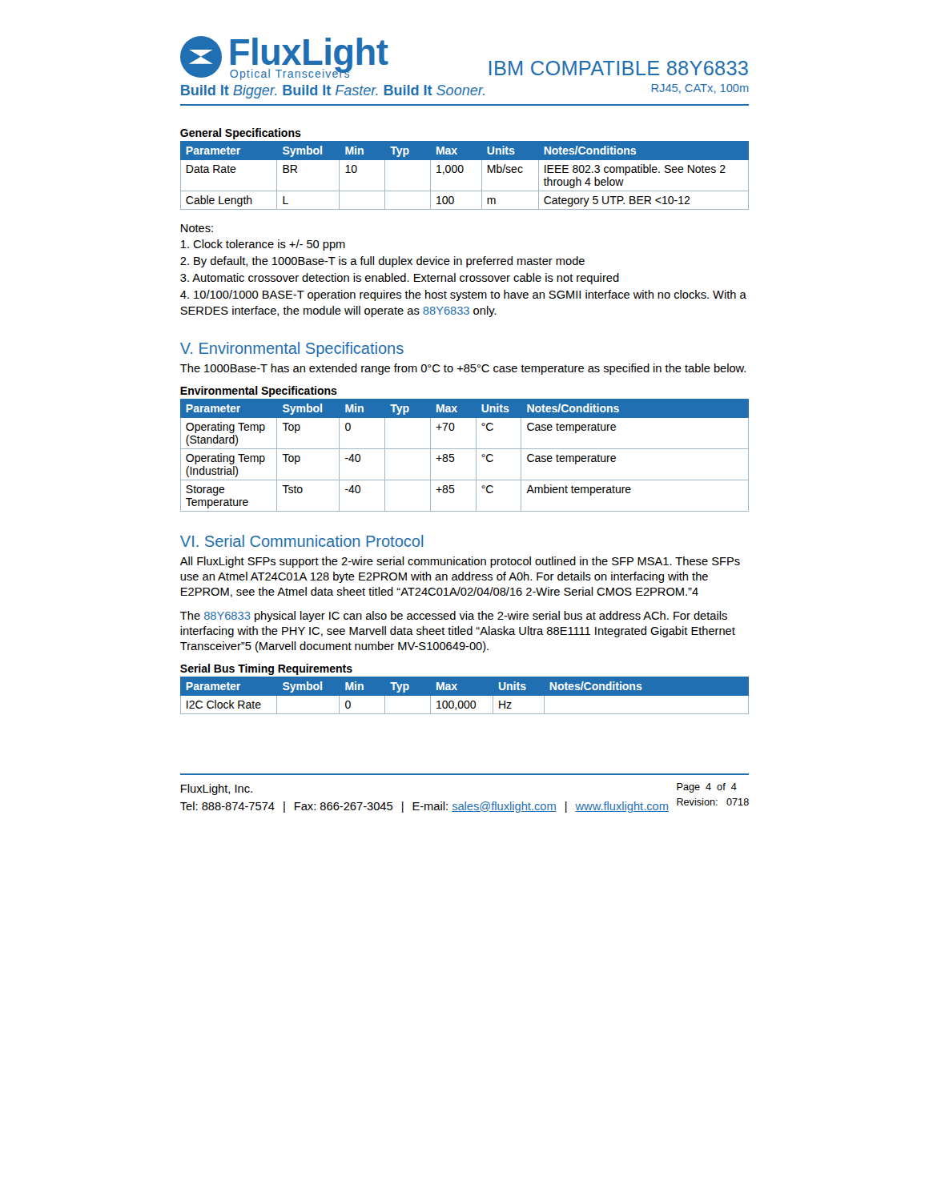FluxLight
Optical Transceivers
Build It Bigger. Build It Faster. Build It Sooner.
IBM COMPATIBLE 88Y6833
RJ45, CATx, 100m
General Specifications
| Parameter | Symbol | Min | Typ | Max | Units | Notes/Conditions |
| --- | --- | --- | --- | --- | --- | --- |
| Data Rate | BR | 10 | | 1,000 | Mb/sec | IEEE 802.3 compatible. See Notes 2 through 4 below |
| Cable Length | L | | | 100 | m | Category 5 UTP. BER <10-12 |
Notes:
1. Clock tolerance is +/- 50 ppm
2. By default, the 1000Base-T is a full duplex device in preferred master mode
3. Automatic crossover detection is enabled. External crossover cable is not required
4. 10/100/1000 BASE-T operation requires the host system to have an SGMII interface with no clocks. With a SERDES interface, the module will operate as 88Y6833 only.
V. Environmental Specifications
The 1000Base-T has an extended range from 0°C to +85°C case temperature as specified in the table below.
Environmental Specifications
| Parameter | Symbol | Min | Typ | Max | Units | Notes/Conditions |
| --- | --- | --- | --- | --- | --- | --- |
| Operating Temp (Standard) | Top | 0 | | +70 | °C | Case temperature |
| Operating Temp (Industrial) | Top | -40 | | +85 | °C | Case temperature |
| Storage Temperature | Tsto | -40 | | +85 | °C | Ambient temperature |
VI. Serial Communication Protocol
All FluxLight SFPs support the 2-wire serial communication protocol outlined in the SFP MSA1. These SFPs use an Atmel AT24C01A 128 byte E2PROM with an address of A0h. For details on interfacing with the E2PROM, see the Atmel data sheet titled “AT24C01A/02/04/08/16 2-Wire Serial CMOS E2PROM.”4
The 88Y6833 physical layer IC can also be accessed via the 2-wire serial bus at address ACh. For details interfacing with the PHY IC, see Marvell data sheet titled “Alaska Ultra 88E1111 Integrated Gigabit Ethernet Transceiver”5 (Marvell document number MV-S100649-00).
Serial Bus Timing Requirements
| Parameter | Symbol | Min | Typ | Max | Units | Notes/Conditions |
| --- | --- | --- | --- | --- | --- | --- |
| I2C Clock Rate | | 0 | | 100,000 | Hz | |
FluxLight, Inc.
Tel: 888-874-7574|Fax: 866-267-3045|E-mail: sales@fluxlight.com|www.fluxlight.com
Page 4 of 4
Revision: 0718